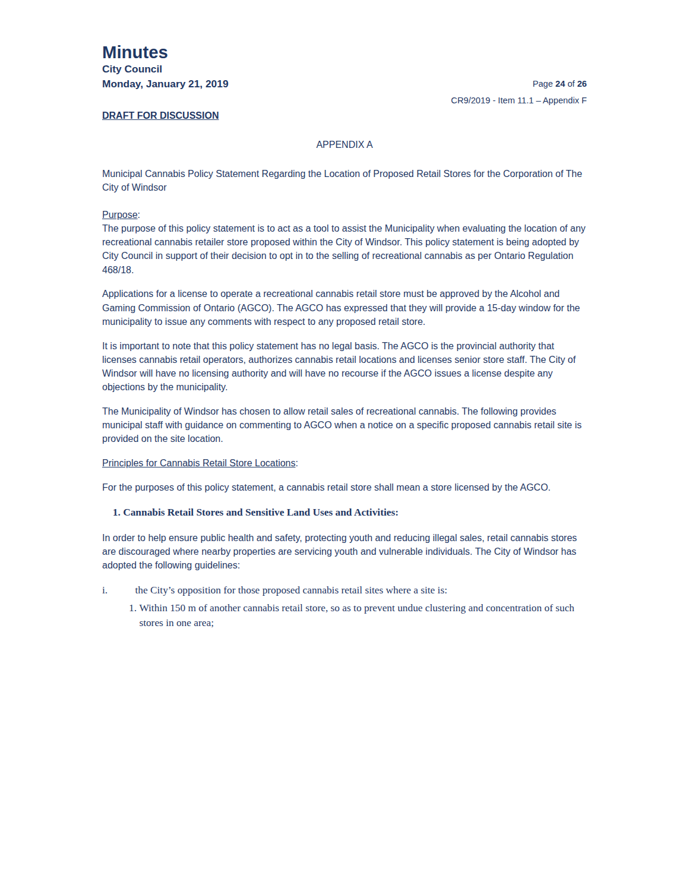Minutes
City Council
Monday, January 21, 2019
Page 24 of 26
CR9/2019 - Item 11.1 – Appendix F
DRAFT FOR DISCUSSION
APPENDIX A
Municipal Cannabis Policy Statement Regarding the Location of Proposed Retail Stores for the Corporation of The City of Windsor
Purpose:
The purpose of this policy statement is to act as a tool to assist the Municipality when evaluating the location of any recreational cannabis retailer store proposed within the City of Windsor. This policy statement is being adopted by City Council in support of their decision to opt in to the selling of recreational cannabis as per Ontario Regulation 468/18.
Applications for a license to operate a recreational cannabis retail store must be approved by the Alcohol and Gaming Commission of Ontario (AGCO). The AGCO has expressed that they will provide a 15-day window for the municipality to issue any comments with respect to any proposed retail store.
It is important to note that this policy statement has no legal basis. The AGCO is the provincial authority that licenses cannabis retail operators, authorizes cannabis retail locations and licenses senior store staff. The City of Windsor will have no licensing authority and will have no recourse if the AGCO issues a license despite any objections by the municipality.
The Municipality of Windsor has chosen to allow retail sales of recreational cannabis. The following provides municipal staff with guidance on commenting to AGCO when a notice on a specific proposed cannabis retail site is provided on the site location.
Principles for Cannabis Retail Store Locations:
For the purposes of this policy statement, a cannabis retail store shall mean a store licensed by the AGCO.
Cannabis Retail Stores and Sensitive Land Uses and Activities:
In order to help ensure public health and safety, protecting youth and reducing illegal sales, retail cannabis stores are discouraged where nearby properties are servicing youth and vulnerable individuals. The City of Windsor has adopted the following guidelines:
i. the City’s opposition for those proposed cannabis retail sites where a site is:
Within 150 m of another cannabis retail store, so as to prevent undue clustering and concentration of such stores in one area;